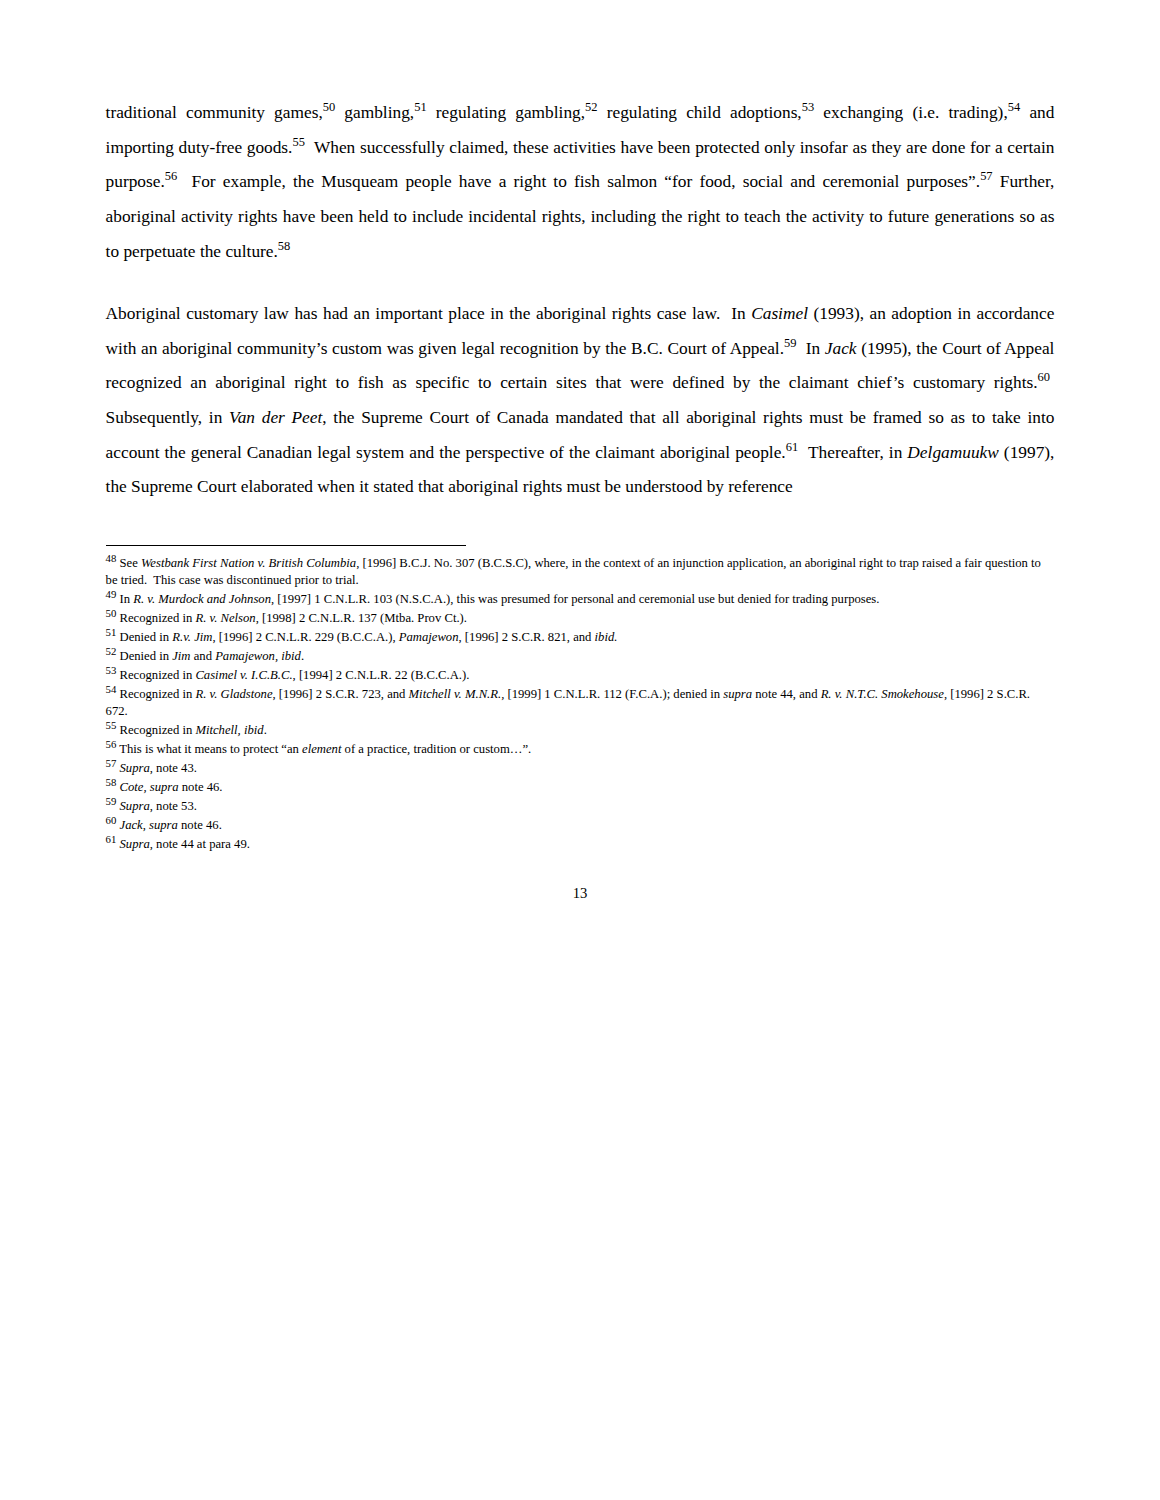traditional community games,50 gambling,51 regulating gambling,52 regulating child adoptions,53 exchanging (i.e. trading),54 and importing duty-free goods.55 When successfully claimed, these activities have been protected only insofar as they are done for a certain purpose.56 For example, the Musqueam people have a right to fish salmon “for food, social and ceremonial purposes”.57 Further, aboriginal activity rights have been held to include incidental rights, including the right to teach the activity to future generations so as to perpetuate the culture.58
Aboriginal customary law has had an important place in the aboriginal rights case law. In Casimel (1993), an adoption in accordance with an aboriginal community’s custom was given legal recognition by the B.C. Court of Appeal.59 In Jack (1995), the Court of Appeal recognized an aboriginal right to fish as specific to certain sites that were defined by the claimant chief’s customary rights.60 Subsequently, in Van der Peet, the Supreme Court of Canada mandated that all aboriginal rights must be framed so as to take into account the general Canadian legal system and the perspective of the claimant aboriginal people.61 Thereafter, in Delgamuukw (1997), the Supreme Court elaborated when it stated that aboriginal rights must be understood by reference
48 See Westbank First Nation v. British Columbia, [1996] B.C.J. No. 307 (B.C.S.C), where, in the context of an injunction application, an aboriginal right to trap raised a fair question to be tried. This case was discontinued prior to trial.
49 In R. v. Murdock and Johnson, [1997] 1 C.N.L.R. 103 (N.S.C.A.), this was presumed for personal and ceremonial use but denied for trading purposes.
50 Recognized in R. v. Nelson, [1998] 2 C.N.L.R. 137 (Mtba. Prov Ct.).
51 Denied in R.v. Jim, [1996] 2 C.N.L.R. 229 (B.C.C.A.), Pamajewon, [1996] 2 S.C.R. 821, and ibid.
52 Denied in Jim and Pamajewon, ibid.
53 Recognized in Casimel v. I.C.B.C., [1994] 2 C.N.L.R. 22 (B.C.C.A.).
54 Recognized in R. v. Gladstone, [1996] 2 S.C.R. 723, and Mitchell v. M.N.R., [1999] 1 C.N.L.R. 112 (F.C.A.); denied in supra note 44, and R. v. N.T.C. Smokehouse, [1996] 2 S.C.R. 672.
55 Recognized in Mitchell, ibid.
56 This is what it means to protect “an element of a practice, tradition or custom…”.
57 Supra, note 43.
58 Cote, supra note 46.
59 Supra, note 53.
60 Jack, supra note 46.
61 Supra, note 44 at para 49.
13